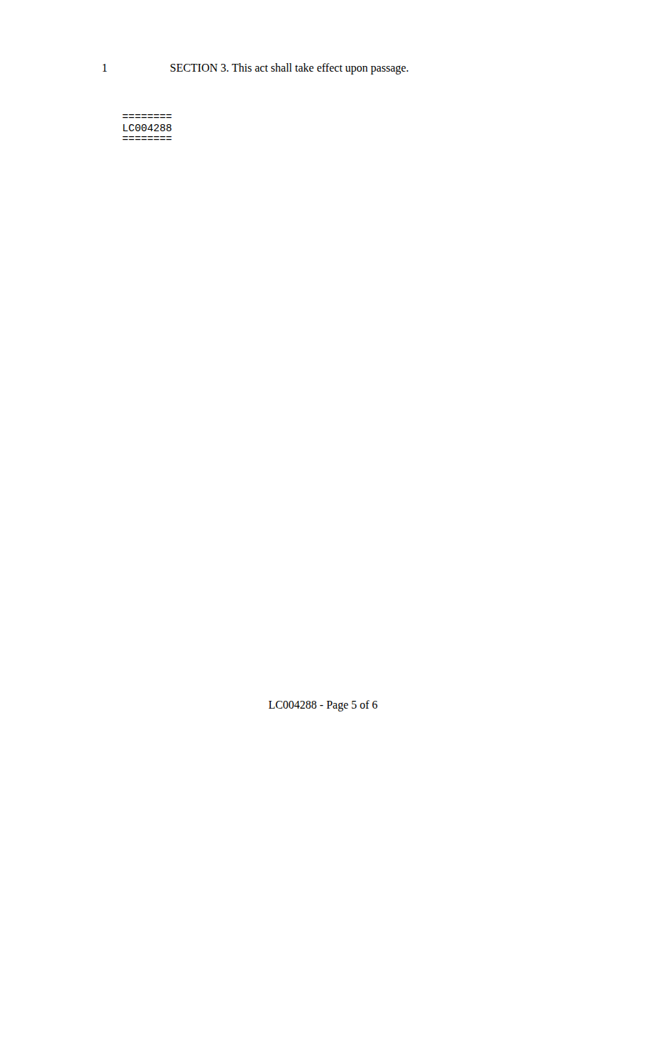1
SECTION 3. This act shall take effect upon passage.
========
LC004288
========
LC004288 - Page 5 of 6